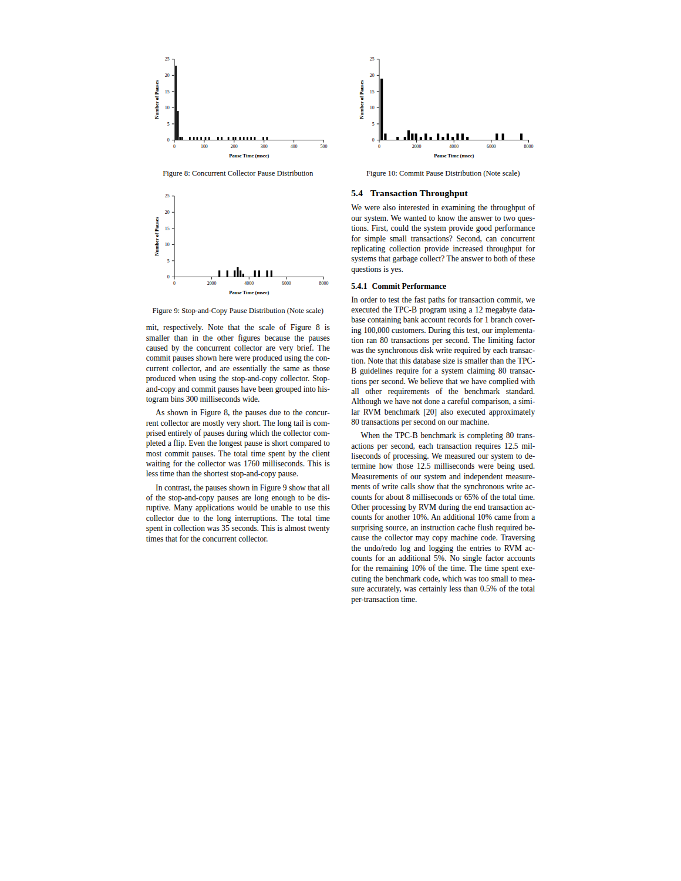0 5 10 15 20 25 0 100 200 300 400 500 Pause Time (msec) Number of Pauses
Figure 8: Concurrent Collector Pause Distribution
0 5 10 15 20 25 0 2000 4000 6000 8000 Pause Time (msec) Number of Pauses
Figure 9: Stop-and-Copy Pause Distribution (Note scale)
mit, respectively. Note that the scale of Figure 8 is smaller than in the other figures because the pauses caused by the concurrent collector are very brief. The commit pauses shown here were produced using the concurrent collector, and are essentially the same as those produced when using the stop-and-copy collector. Stop-and-copy and commit pauses have been grouped into histogram bins 300 milliseconds wide.
As shown in Figure 8, the pauses due to the concurrent collector are mostly very short. The long tail is comprised entirely of pauses during which the collector completed a flip. Even the longest pause is short compared to most commit pauses. The total time spent by the client waiting for the collector was 1760 milliseconds. This is less time than the shortest stop-and-copy pause.
In contrast, the pauses shown in Figure 9 show that all of the stop-and-copy pauses are long enough to be disruptive. Many applications would be unable to use this collector due to the long interruptions. The total time spent in collection was 35 seconds. This is almost twenty times that for the concurrent collector.
0 5 10 15 20 25 0 2000 4000 6000 8000 Pause Time (msec) Number of Pauses
Figure 10: Commit Pause Distribution (Note scale)
5.4 Transaction Throughput
We were also interested in examining the throughput of our system. We wanted to know the answer to two questions. First, could the system provide good performance for simple small transactions? Second, can concurrent replicating collection provide increased throughput for systems that garbage collect? The answer to both of these questions is yes.
5.4.1 Commit Performance
In order to test the fast paths for transaction commit, we executed the TPC-B program using a 12 megabyte database containing bank account records for 1 branch covering 100,000 customers. During this test, our implementation ran 80 transactions per second. The limiting factor was the synchronous disk write required by each transaction. Note that this database size is smaller than the TPC-B guidelines require for a system claiming 80 transactions per second. We believe that we have complied with all other requirements of the benchmark standard. Although we have not done a careful comparison, a similar RVM benchmark [20] also executed approximately 80 transactions per second on our machine.
When the TPC-B benchmark is completing 80 transactions per second, each transaction requires 12.5 milliseconds of processing. We measured our system to determine how those 12.5 milliseconds were being used. Measurements of our system and independent measurements of write calls show that the synchronous write accounts for about 8 milliseconds or 65% of the total time. Other processing by RVM during the end transaction accounts for another 10%. An additional 10% came from a surprising source, an instruction cache flush required because the collector may copy machine code. Traversing the undo/redo log and logging the entries to RVM accounts for an additional 5%. No single factor accounts for the remaining 10% of the time. The time spent executing the benchmark code, which was too small to measure accurately, was certainly less than 0.5% of the total per-transaction time.